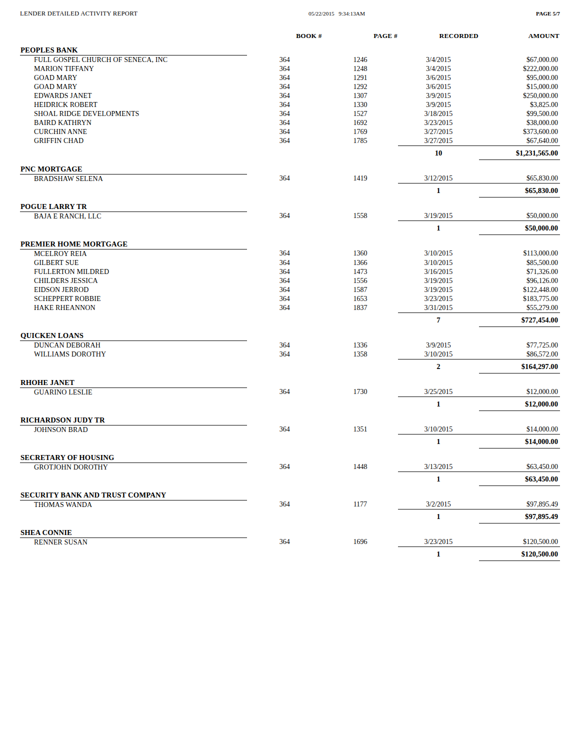LENDER DETAILED ACTIVITY REPORT
05/22/2015 9:34:13AM
PAGE 5/7
| | BOOK # | PAGE # | RECORDED | AMOUNT |
| --- | --- | --- | --- | --- |
| PEOPLES BANK | | | | |
| FULL GOSPEL CHURCH OF SENECA, INC | 364 | 1246 | 3/4/2015 | $67,000.00 |
| MARION TIFFANY | 364 | 1248 | 3/4/2015 | $222,000.00 |
| GOAD MARY | 364 | 1291 | 3/6/2015 | $95,000.00 |
| GOAD MARY | 364 | 1292 | 3/6/2015 | $15,000.00 |
| EDWARDS JANET | 364 | 1307 | 3/9/2015 | $250,000.00 |
| HEIDRICK ROBERT | 364 | 1330 | 3/9/2015 | $3,825.00 |
| SHOAL RIDGE DEVELOPMENTS | 364 | 1527 | 3/18/2015 | $99,500.00 |
| BAIRD KATHRYN | 364 | 1692 | 3/23/2015 | $38,000.00 |
| CURCHIN ANNE | 364 | 1769 | 3/27/2015 | $373,600.00 |
| GRIFFIN CHAD | 364 | 1785 | 3/27/2015 | $67,640.00 |
| | | | 10 | $1,231,565.00 |
| PNC MORTGAGE | | | | |
| BRADSHAW SELENA | 364 | 1419 | 3/12/2015 | $65,830.00 |
| | | | 1 | $65,830.00 |
| POGUE LARRY TR | | | | |
| BAJA E RANCH, LLC | 364 | 1558 | 3/19/2015 | $50,000.00 |
| | | | 1 | $50,000.00 |
| PREMIER HOME MORTGAGE | | | | |
| MCELROY REIA | 364 | 1360 | 3/10/2015 | $113,000.00 |
| GILBERT SUE | 364 | 1366 | 3/10/2015 | $85,500.00 |
| FULLERTON MILDRED | 364 | 1473 | 3/16/2015 | $71,326.00 |
| CHILDERS JESSICA | 364 | 1556 | 3/19/2015 | $96,126.00 |
| EIDSON JERROD | 364 | 1587 | 3/19/2015 | $122,448.00 |
| SCHEPPERT ROBBIE | 364 | 1653 | 3/23/2015 | $183,775.00 |
| HAKE RHEANNON | 364 | 1837 | 3/31/2015 | $55,279.00 |
| | | | 7 | $727,454.00 |
| QUICKEN LOANS | | | | |
| DUNCAN DEBORAH | 364 | 1336 | 3/9/2015 | $77,725.00 |
| WILLIAMS DOROTHY | 364 | 1358 | 3/10/2015 | $86,572.00 |
| | | | 2 | $164,297.00 |
| RHOHE JANET | | | | |
| GUARINO LESLIE | 364 | 1730 | 3/25/2015 | $12,000.00 |
| | | | 1 | $12,000.00 |
| RICHARDSON JUDY TR | | | | |
| JOHNSON BRAD | 364 | 1351 | 3/10/2015 | $14,000.00 |
| | | | 1 | $14,000.00 |
| SECRETARY OF HOUSING | | | | |
| GROTJOHN DOROTHY | 364 | 1448 | 3/13/2015 | $63,450.00 |
| | | | 1 | $63,450.00 |
| SECURITY BANK AND TRUST COMPANY | | | | |
| THOMAS WANDA | 364 | 1177 | 3/2/2015 | $97,895.49 |
| | | | 1 | $97,895.49 |
| SHEA CONNIE | | | | |
| RENNER SUSAN | 364 | 1696 | 3/23/2015 | $120,500.00 |
| | | | 1 | $120,500.00 |